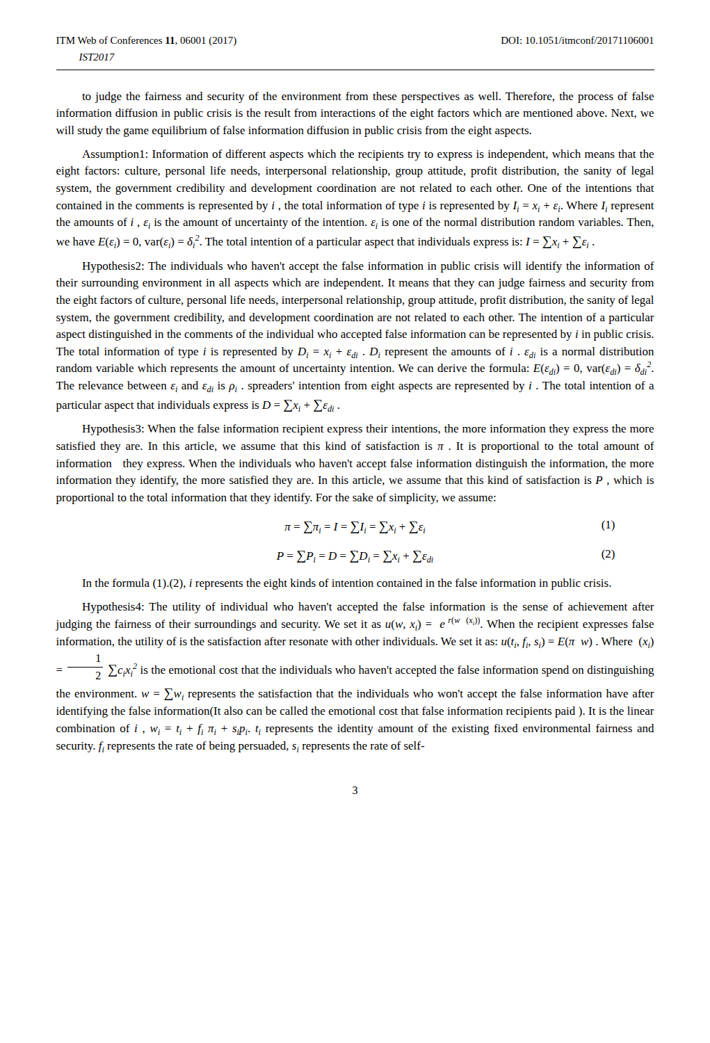ITM Web of Conferences 11, 06001 (2017)
DOI: 10.1051/itmconf/20171106001
IST2017
to judge the fairness and security of the environment from these perspectives as well. Therefore, the process of false information diffusion in public crisis is the result from interactions of the eight factors which are mentioned above. Next, we will study the game equilibrium of false information diffusion in public crisis from the eight aspects.
Assumption1: Information of different aspects which the recipients try to express is independent, which means that the eight factors: culture, personal life needs, interpersonal relationship, group attitude, profit distribution, the sanity of legal system, the government credibility and development coordination are not related to each other. One of the intentions that contained in the comments is represented by i , the total information of type i is represented by Ii = xi + εi. Where Ii represent the amounts of i , εi is the amount of uncertainty of the intention. εi is one of the normal distribution random variables. Then, we have E(εi) = 0, var(εi) = δi2. The total intention of a particular aspect that individuals express is: I = ∑xi + ∑εi .
Hypothesis2: The individuals who haven't accept the false information in public crisis will identify the information of their surrounding environment in all aspects which are independent. It means that they can judge fairness and security from the eight factors of culture, personal life needs, interpersonal relationship, group attitude, profit distribution, the sanity of legal system, the government credibility, and development coordination are not related to each other. The intention of a particular aspect distinguished in the comments of the individual who accepted false information can be represented by i in public crisis. The total information of type i is represented by Di = xi + εdi . Di represent the amounts of i . εdi is a normal distribution random variable which represents the amount of uncertainty intention. We can derive the formula: E(εdi) = 0, var(εdi) = δdi2. The relevance between εi and εdi is ρi . spreaders' intention from eight aspects are represented by i . The total intention of a particular aspect that individuals express is D = ∑xi + ∑εdi .
Hypothesis3: When the false information recipient express their intentions, the more information they express the more satisfied they are. In this article, we assume that this kind of satisfaction is π . It is proportional to the total amount of information they express. When the individuals who haven't accept false information distinguish the information, the more information they identify, the more satisfied they are. In this article, we assume that this kind of satisfaction is P , which is proportional to the total information that they identify. For the sake of simplicity, we assume:
π = ∑πi = I = ∑Ii = ∑xi + ∑εi
(1)
P = ∑Pi = D = ∑Di = ∑xi + ∑εdi
(2)
In the formula (1).(2), i represents the eight kinds of intention contained in the false information in public crisis.
Hypothesis4: The utility of individual who haven't accepted the false information is the sense of achievement after judging the fairness of their surroundings and security. We set it as u(w, xi) = e r(w (xi)). When the recipient expresses false information, the utility of is the satisfaction after resonate with other individuals. We set it as: u(ti, fi, si) = E(π w) . Where (xi) = 12 ∑ci xi2 is the emotional cost that the individuals who haven't accepted the false information spend on distinguishing the environment. w = ∑wi represents the satisfaction that the individuals who won't accept the false information have after identifying the false information(It also can be called the emotional cost that false information recipients paid ). It is the linear combination of i , wi = ti + fi πi + si pi. ti represents the identity amount of the existing fixed environmental fairness and security. fi represents the rate of being persuaded, si represents the rate of self-
3